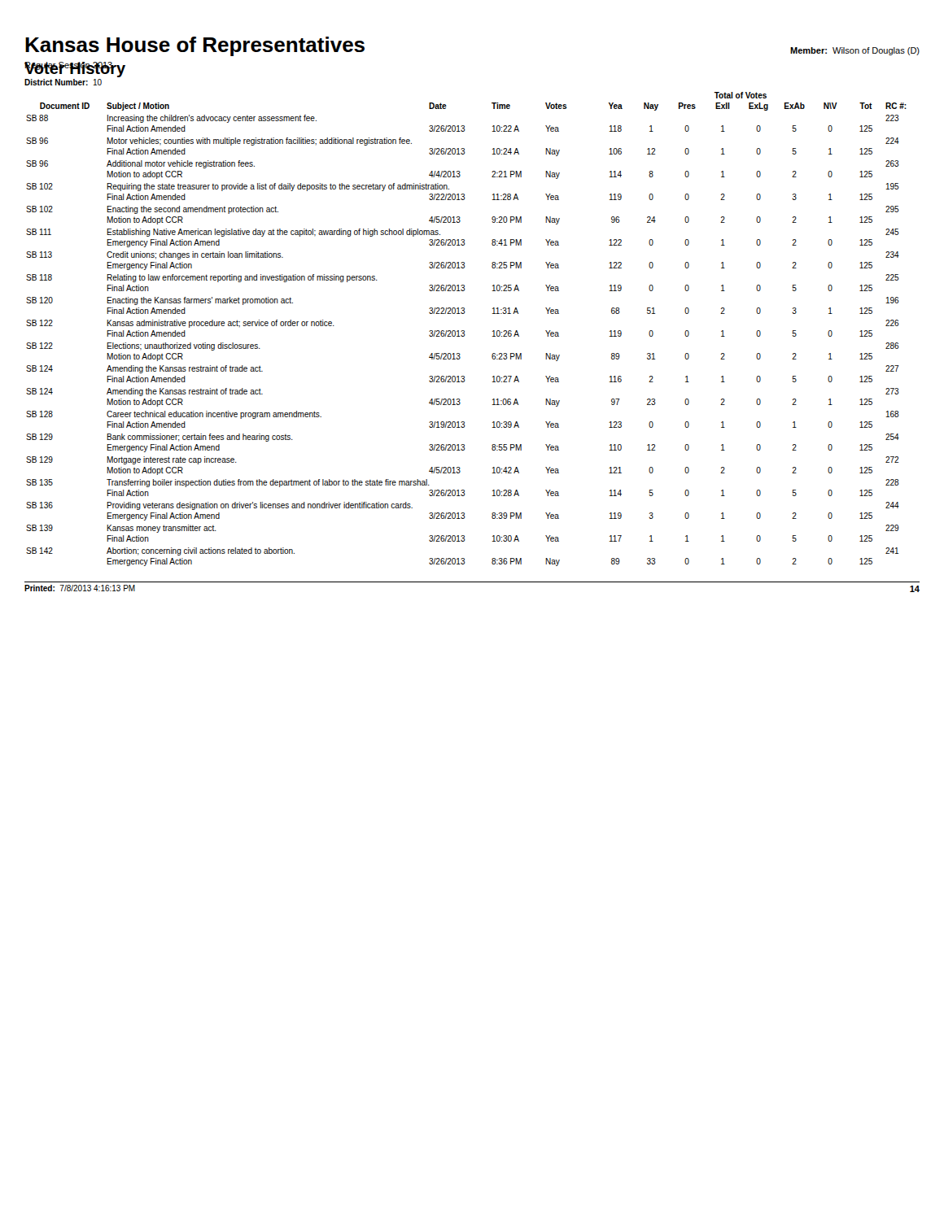Kansas House of Representatives
Voter History
Member: Wilson of Douglas (D)
Regular Session 2013
District Number: 10
| | Total of Votes | |
| --- | --- | --- |
| Document ID | Subject / Motion | Date | Time | Votes | Yea | Nay | Pres | ExII | ExLg | ExAb | N\V | Tot | RC #: |
| SB 88 | Increasing the children's advocacy center assessment fee. | 223 |
| | Final Action Amended | 3/26/2013 | 10:22 A | Yea | 118 | 1 | 0 | 1 | 0 | 5 | 0 | 125 | |
| SB 96 | Motor vehicles; counties with multiple registration facilities; additional registration fee. | 224 |
| | Final Action Amended | 3/26/2013 | 10:24 A | Nay | 106 | 12 | 0 | 1 | 0 | 5 | 1 | 125 | |
| SB 96 | Additional motor vehicle registration fees. | 263 |
| | Motion to adopt CCR | 4/4/2013 | 2:21 PM | Nay | 114 | 8 | 0 | 1 | 0 | 2 | 0 | 125 | |
| SB 102 | Requiring the state treasurer to provide a list of daily deposits to the secretary of administration. | 195 |
| | Final Action Amended | 3/22/2013 | 11:28 A | Yea | 119 | 0 | 0 | 2 | 0 | 3 | 1 | 125 | |
| SB 102 | Enacting the second amendment protection act. | 295 |
| | Motion to Adopt CCR | 4/5/2013 | 9:20 PM | Nay | 96 | 24 | 0 | 2 | 0 | 2 | 1 | 125 | |
| SB 111 | Establishing Native American legislative day at the capitol; awarding of high school diplomas. | 245 |
| | Emergency Final Action Amend | 3/26/2013 | 8:41 PM | Yea | 122 | 0 | 0 | 1 | 0 | 2 | 0 | 125 | |
| SB 113 | Credit unions; changes in certain loan limitations. | 234 |
| | Emergency Final Action | 3/26/2013 | 8:25 PM | Yea | 122 | 0 | 0 | 1 | 0 | 2 | 0 | 125 | |
| SB 118 | Relating to law enforcement reporting and investigation of missing persons. | 225 |
| | Final Action | 3/26/2013 | 10:25 A | Yea | 119 | 0 | 0 | 1 | 0 | 5 | 0 | 125 | |
| SB 120 | Enacting the Kansas farmers' market promotion act. | 196 |
| | Final Action Amended | 3/22/2013 | 11:31 A | Yea | 68 | 51 | 0 | 2 | 0 | 3 | 1 | 125 | |
| SB 122 | Kansas administrative procedure act; service of order or notice. | 226 |
| | Final Action Amended | 3/26/2013 | 10:26 A | Yea | 119 | 0 | 0 | 1 | 0 | 5 | 0 | 125 | |
| SB 122 | Elections; unauthorized voting disclosures. | 286 |
| | Motion to Adopt CCR | 4/5/2013 | 6:23 PM | Nay | 89 | 31 | 0 | 2 | 0 | 2 | 1 | 125 | |
| SB 124 | Amending the Kansas restraint of trade act. | 227 |
| | Final Action Amended | 3/26/2013 | 10:27 A | Yea | 116 | 2 | 1 | 1 | 0 | 5 | 0 | 125 | |
| SB 124 | Amending the Kansas restraint of trade act. | 273 |
| | Motion to Adopt CCR | 4/5/2013 | 11:06 A | Nay | 97 | 23 | 0 | 2 | 0 | 2 | 1 | 125 | |
| SB 128 | Career technical education incentive program amendments. | 168 |
| | Final Action Amended | 3/19/2013 | 10:39 A | Yea | 123 | 0 | 0 | 1 | 0 | 1 | 0 | 125 | |
| SB 129 | Bank commissioner; certain fees and hearing costs. | 254 |
| | Emergency Final Action Amend | 3/26/2013 | 8:55 PM | Yea | 110 | 12 | 0 | 1 | 0 | 2 | 0 | 125 | |
| SB 129 | Mortgage interest rate cap increase. | 272 |
| | Motion to Adopt CCR | 4/5/2013 | 10:42 A | Yea | 121 | 0 | 0 | 2 | 0 | 2 | 0 | 125 | |
| SB 135 | Transferring boiler inspection duties from the department of labor to the state fire marshal. | 228 |
| | Final Action | 3/26/2013 | 10:28 A | Yea | 114 | 5 | 0 | 1 | 0 | 5 | 0 | 125 | |
| SB 136 | Providing veterans designation on driver's licenses and nondriver identification cards. | 244 |
| | Emergency Final Action Amend | 3/26/2013 | 8:39 PM | Yea | 119 | 3 | 0 | 1 | 0 | 2 | 0 | 125 | |
| SB 139 | Kansas money transmitter act. | 229 |
| | Final Action | 3/26/2013 | 10:30 A | Yea | 117 | 1 | 1 | 1 | 0 | 5 | 0 | 125 | |
| SB 142 | Abortion; concerning civil actions related to abortion. | 241 |
| | Emergency Final Action | 3/26/2013 | 8:36 PM | Nay | 89 | 33 | 0 | 1 | 0 | 2 | 0 | 125 | |
Printed: 7/8/2013 4:16:13 PM
14